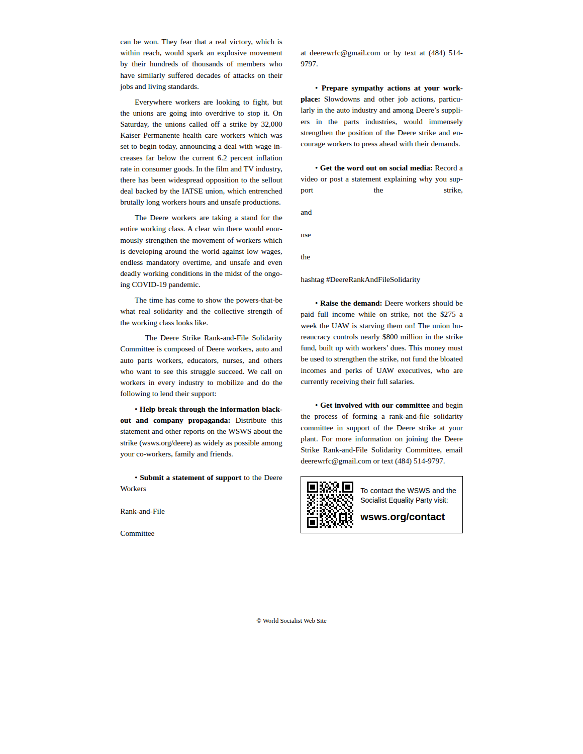can be won. They fear that a real victory, which is within reach, would spark an explosive movement by their hundreds of thousands of members who have similarly suffered decades of attacks on their jobs and living standards.
Everywhere workers are looking to fight, but the unions are going into overdrive to stop it. On Saturday, the unions called off a strike by 32,000 Kaiser Permanente health care workers which was set to begin today, announcing a deal with wage increases far below the current 6.2 percent inflation rate in consumer goods. In the film and TV industry, there has been widespread opposition to the sellout deal backed by the IATSE union, which entrenched brutally long workers hours and unsafe productions.
The Deere workers are taking a stand for the entire working class. A clear win there would enormously strengthen the movement of workers which is developing around the world against low wages, endless mandatory overtime, and unsafe and even deadly working conditions in the midst of the ongoing COVID-19 pandemic.
The time has come to show the powers-that-be what real solidarity and the collective strength of the working class looks like.
The Deere Strike Rank-and-File Solidarity Committee is composed of Deere workers, auto and auto parts workers, educators, nurses, and others who want to see this struggle succeed. We call on workers in every industry to mobilize and do the following to lend their support:
• Help break through the information blackout and company propaganda: Distribute this statement and other reports on the WSWS about the strike (wsws.org/deere) as widely as possible among your co-workers, family and friends.
• Submit a statement of support to the Deere Workers Rank-and-File Committee at deerewrfc@gmail.com or by text at (484) 514-9797.
• Prepare sympathy actions at your workplace: Slowdowns and other job actions, particularly in the auto industry and among Deere’s suppliers in the parts industries, would immensely strengthen the position of the Deere strike and encourage workers to press ahead with their demands.
• Get the word out on social media: Record a video or post a statement explaining why you support the strike, and use the hashtag #DeereRankAndFileSolidarity
• Raise the demand: Deere workers should be paid full income while on strike, not the $275 a week the UAW is starving them on! The union bureaucracy controls nearly $800 million in the strike fund, built up with workers’ dues. This money must be used to strengthen the strike, not fund the bloated incomes and perks of UAW executives, who are currently receiving their full salaries.
• Get involved with our committee and begin the process of forming a rank-and-file solidarity committee in support of the Deere strike at your plant. For more information on joining the Deere Strike Rank-and-File Solidarity Committee, email deerewrfc@gmail.com or text (484) 514-9797.
To contact the WSWS and the Socialist Equality Party visit: wsws.org/contact
© World Socialist Web Site